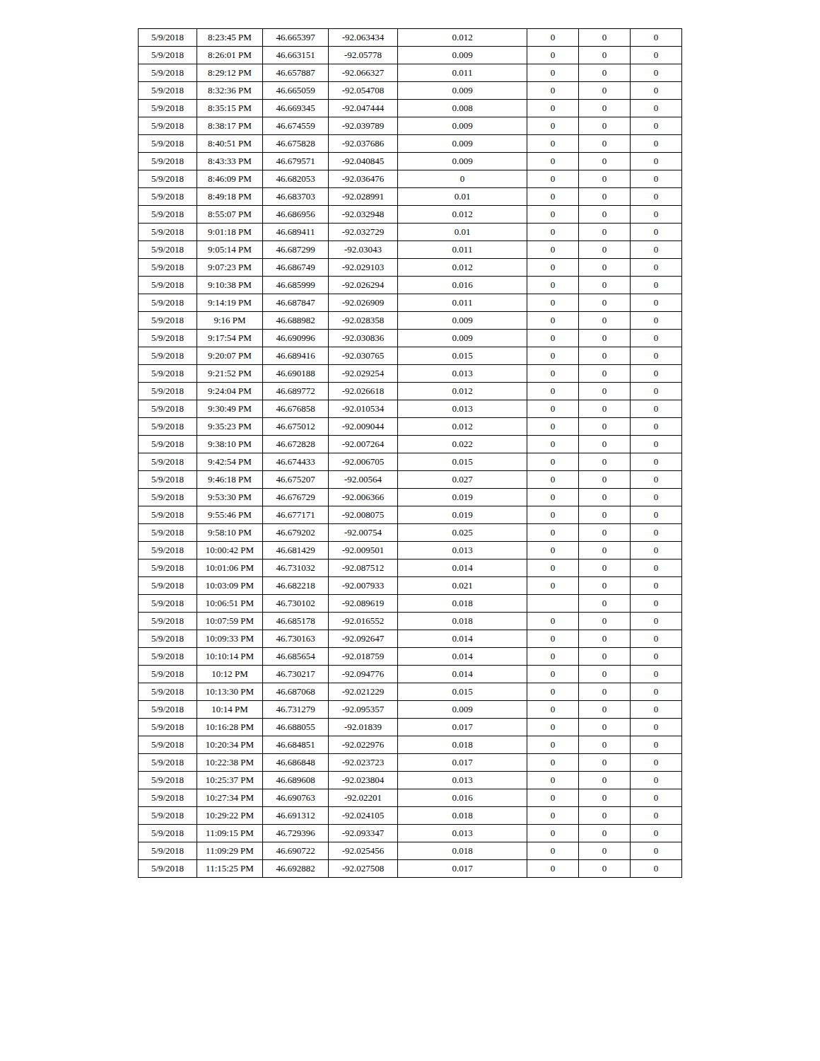| 5/9/2018 | 8:23:45 PM | 46.665397 | -92.063434 | 0.012 | 0 | 0 | 0 |
| 5/9/2018 | 8:26:01 PM | 46.663151 | -92.05778 | 0.009 | 0 | 0 | 0 |
| 5/9/2018 | 8:29:12 PM | 46.657887 | -92.066327 | 0.011 | 0 | 0 | 0 |
| 5/9/2018 | 8:32:36 PM | 46.665059 | -92.054708 | 0.009 | 0 | 0 | 0 |
| 5/9/2018 | 8:35:15 PM | 46.669345 | -92.047444 | 0.008 | 0 | 0 | 0 |
| 5/9/2018 | 8:38:17 PM | 46.674559 | -92.039789 | 0.009 | 0 | 0 | 0 |
| 5/9/2018 | 8:40:51 PM | 46.675828 | -92.037686 | 0.009 | 0 | 0 | 0 |
| 5/9/2018 | 8:43:33 PM | 46.679571 | -92.040845 | 0.009 | 0 | 0 | 0 |
| 5/9/2018 | 8:46:09 PM | 46.682053 | -92.036476 | 0 | 0 | 0 | 0 |
| 5/9/2018 | 8:49:18 PM | 46.683703 | -92.028991 | 0.01 | 0 | 0 | 0 |
| 5/9/2018 | 8:55:07 PM | 46.686956 | -92.032948 | 0.012 | 0 | 0 | 0 |
| 5/9/2018 | 9:01:18 PM | 46.689411 | -92.032729 | 0.01 | 0 | 0 | 0 |
| 5/9/2018 | 9:05:14 PM | 46.687299 | -92.03043 | 0.011 | 0 | 0 | 0 |
| 5/9/2018 | 9:07:23 PM | 46.686749 | -92.029103 | 0.012 | 0 | 0 | 0 |
| 5/9/2018 | 9:10:38 PM | 46.685999 | -92.026294 | 0.016 | 0 | 0 | 0 |
| 5/9/2018 | 9:14:19 PM | 46.687847 | -92.026909 | 0.011 | 0 | 0 | 0 |
| 5/9/2018 | 9:16 PM | 46.688982 | -92.028358 | 0.009 | 0 | 0 | 0 |
| 5/9/2018 | 9:17:54 PM | 46.690996 | -92.030836 | 0.009 | 0 | 0 | 0 |
| 5/9/2018 | 9:20:07 PM | 46.689416 | -92.030765 | 0.015 | 0 | 0 | 0 |
| 5/9/2018 | 9:21:52 PM | 46.690188 | -92.029254 | 0.013 | 0 | 0 | 0 |
| 5/9/2018 | 9:24:04 PM | 46.689772 | -92.026618 | 0.012 | 0 | 0 | 0 |
| 5/9/2018 | 9:30:49 PM | 46.676858 | -92.010534 | 0.013 | 0 | 0 | 0 |
| 5/9/2018 | 9:35:23 PM | 46.675012 | -92.009044 | 0.012 | 0 | 0 | 0 |
| 5/9/2018 | 9:38:10 PM | 46.672828 | -92.007264 | 0.022 | 0 | 0 | 0 |
| 5/9/2018 | 9:42:54 PM | 46.674433 | -92.006705 | 0.015 | 0 | 0 | 0 |
| 5/9/2018 | 9:46:18 PM | 46.675207 | -92.00564 | 0.027 | 0 | 0 | 0 |
| 5/9/2018 | 9:53:30 PM | 46.676729 | -92.006366 | 0.019 | 0 | 0 | 0 |
| 5/9/2018 | 9:55:46 PM | 46.677171 | -92.008075 | 0.019 | 0 | 0 | 0 |
| 5/9/2018 | 9:58:10 PM | 46.679202 | -92.00754 | 0.025 | 0 | 0 | 0 |
| 5/9/2018 | 10:00:42 PM | 46.681429 | -92.009501 | 0.013 | 0 | 0 | 0 |
| 5/9/2018 | 10:01:06 PM | 46.731032 | -92.087512 | 0.014 | 0 | 0 | 0 |
| 5/9/2018 | 10:03:09 PM | 46.682218 | -92.007933 | 0.021 | 0 | 0 | 0 |
| 5/9/2018 | 10:06:51 PM | 46.730102 | -92.089619 | 0.018 | | 0 | 0 |
| 5/9/2018 | 10:07:59 PM | 46.685178 | -92.016552 | 0.018 | 0 | 0 | 0 |
| 5/9/2018 | 10:09:33 PM | 46.730163 | -92.092647 | 0.014 | 0 | 0 | 0 |
| 5/9/2018 | 10:10:14 PM | 46.685654 | -92.018759 | 0.014 | 0 | 0 | 0 |
| 5/9/2018 | 10:12 PM | 46.730217 | -92.094776 | 0.014 | 0 | 0 | 0 |
| 5/9/2018 | 10:13:30 PM | 46.687068 | -92.021229 | 0.015 | 0 | 0 | 0 |
| 5/9/2018 | 10:14 PM | 46.731279 | -92.095357 | 0.009 | 0 | 0 | 0 |
| 5/9/2018 | 10:16:28 PM | 46.688055 | -92.01839 | 0.017 | 0 | 0 | 0 |
| 5/9/2018 | 10:20:34 PM | 46.684851 | -92.022976 | 0.018 | 0 | 0 | 0 |
| 5/9/2018 | 10:22:38 PM | 46.686848 | -92.023723 | 0.017 | 0 | 0 | 0 |
| 5/9/2018 | 10:25:37 PM | 46.689608 | -92.023804 | 0.013 | 0 | 0 | 0 |
| 5/9/2018 | 10:27:34 PM | 46.690763 | -92.02201 | 0.016 | 0 | 0 | 0 |
| 5/9/2018 | 10:29:22 PM | 46.691312 | -92.024105 | 0.018 | 0 | 0 | 0 |
| 5/9/2018 | 11:09:15 PM | 46.729396 | -92.093347 | 0.013 | 0 | 0 | 0 |
| 5/9/2018 | 11:09:29 PM | 46.690722 | -92.025456 | 0.018 | 0 | 0 | 0 |
| 5/9/2018 | 11:15:25 PM | 46.692882 | -92.027508 | 0.017 | 0 | 0 | 0 |